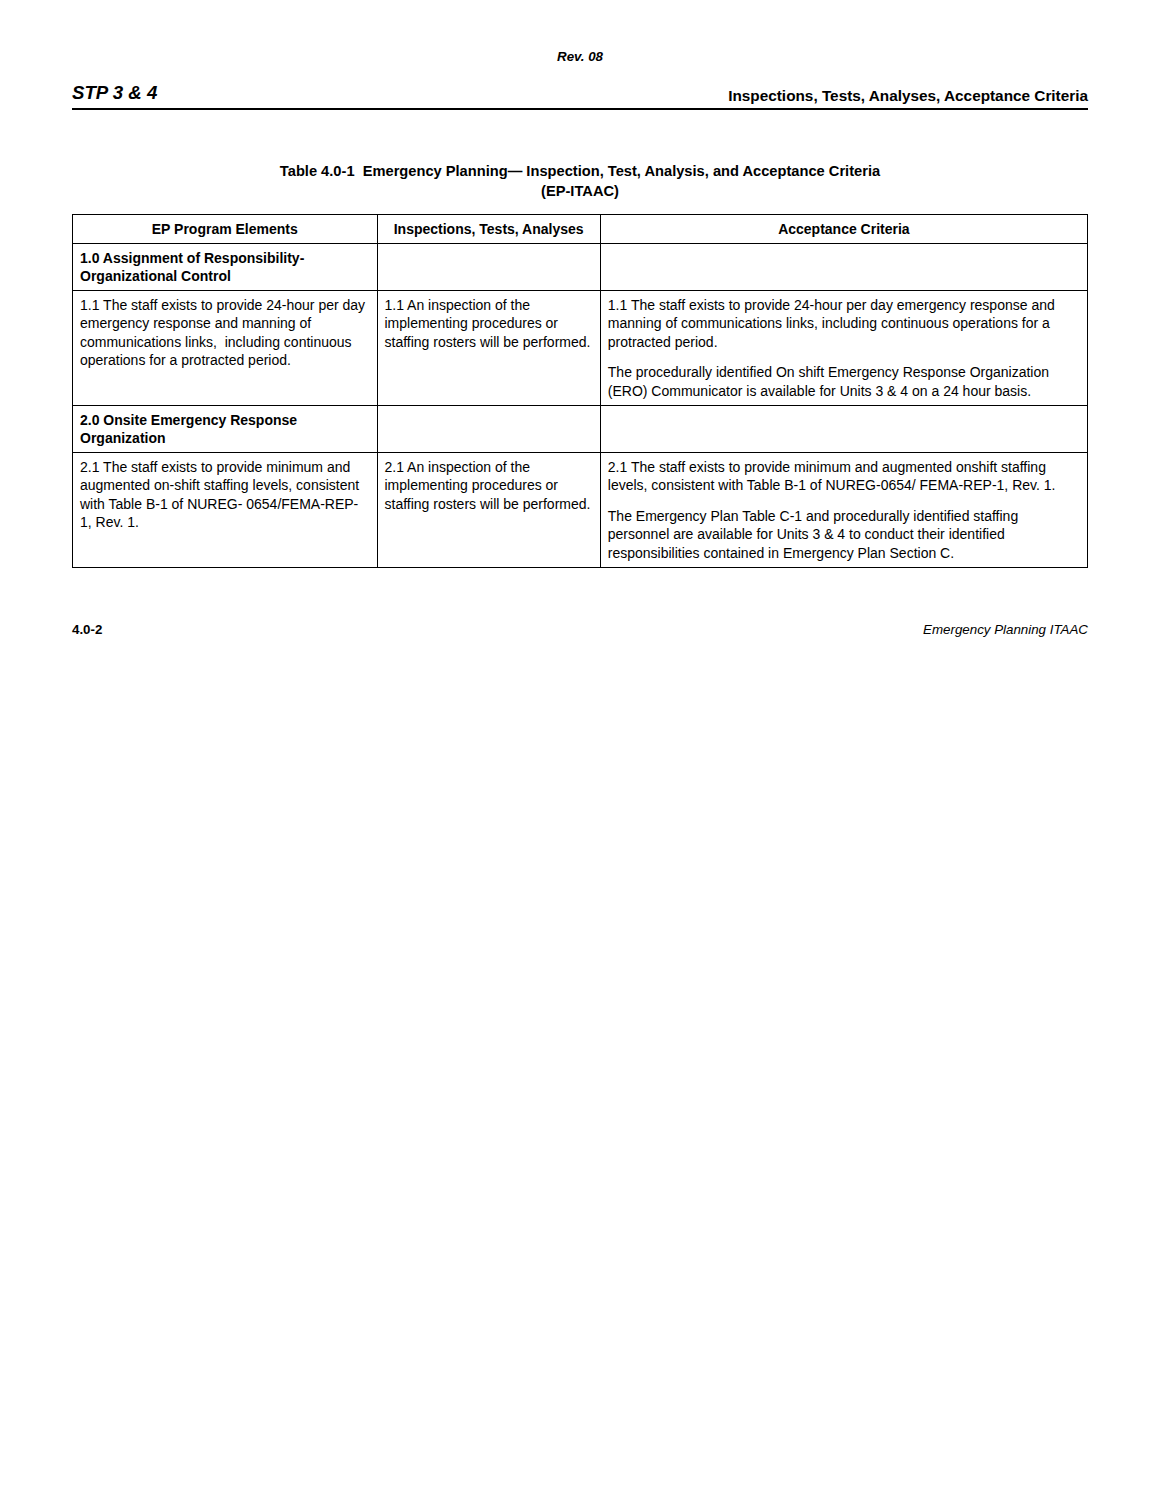Rev. 08
STP 3 & 4
Inspections, Tests, Analyses, Acceptance Criteria
Table 4.0-1 Emergency Planning— Inspection, Test, Analysis, and Acceptance Criteria
(EP-ITAAC)
| EP Program Elements | Inspections, Tests, Analyses | Acceptance Criteria |
| --- | --- | --- |
| 1.0 Assignment of Responsibility-Organizational Control | | |
| 1.1 The staff exists to provide 24-hour per day emergency response and manning of communications links, including continuous operations for a protracted period. | 1.1 An inspection of the implementing procedures or staffing rosters will be performed. | 1.1 The staff exists to provide 24-hour per day emergency response and manning of communications links, including continuous operations for a protracted period. The procedurally identified On shift Emergency Response Organization (ERO) Communicator is available for Units 3 & 4 on a 24 hour basis. |
| 2.0 Onsite Emergency Response Organization | | |
| 2.1 The staff exists to provide minimum and augmented on-shift staffing levels, consistent with Table B-1 of NUREG- 0654/FEMA-REP-1, Rev. 1. | 2.1 An inspection of the implementing procedures or staffing rosters will be performed. | 2.1 The staff exists to provide minimum and augmented onshift staffing levels, consistent with Table B-1 of NUREG-0654/ FEMA-REP-1, Rev. 1. The Emergency Plan Table C-1 and procedurally identified staffing personnel are available for Units 3 & 4 to conduct their identified responsibilities contained in Emergency Plan Section C. |
4.0-2
Emergency Planning ITAAC